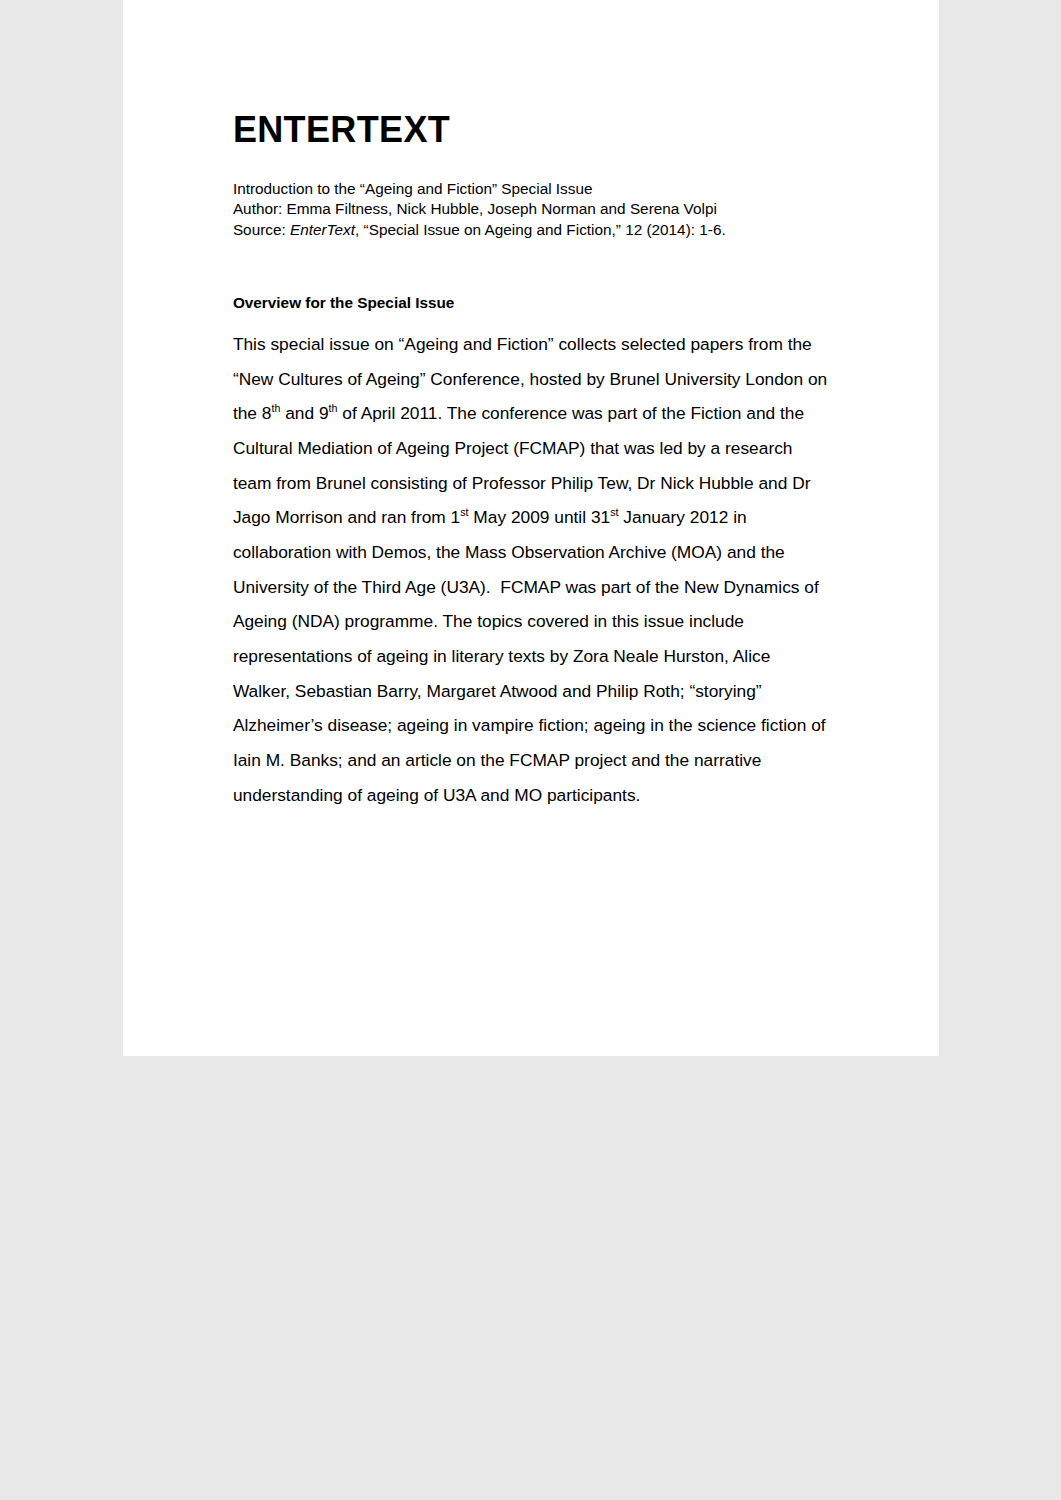ENTERTEXT
Introduction to the “Ageing and Fiction” Special Issue
Author: Emma Filtness, Nick Hubble, Joseph Norman and Serena Volpi
Source: EnterText, “Special Issue on Ageing and Fiction,” 12 (2014): 1-6.
Overview for the Special Issue
This special issue on “Ageing and Fiction” collects selected papers from the “New Cultures of Ageing” Conference, hosted by Brunel University London on the 8th and 9th of April 2011. The conference was part of the Fiction and the Cultural Mediation of Ageing Project (FCMAP) that was led by a research team from Brunel consisting of Professor Philip Tew, Dr Nick Hubble and Dr Jago Morrison and ran from 1st May 2009 until 31st January 2012 in collaboration with Demos, the Mass Observation Archive (MOA) and the University of the Third Age (U3A). FCMAP was part of the New Dynamics of Ageing (NDA) programme. The topics covered in this issue include representations of ageing in literary texts by Zora Neale Hurston, Alice Walker, Sebastian Barry, Margaret Atwood and Philip Roth; “storying” Alzheimer’s disease; ageing in vampire fiction; ageing in the science fiction of Iain M. Banks; and an article on the FCMAP project and the narrative understanding of ageing of U3A and MO participants.